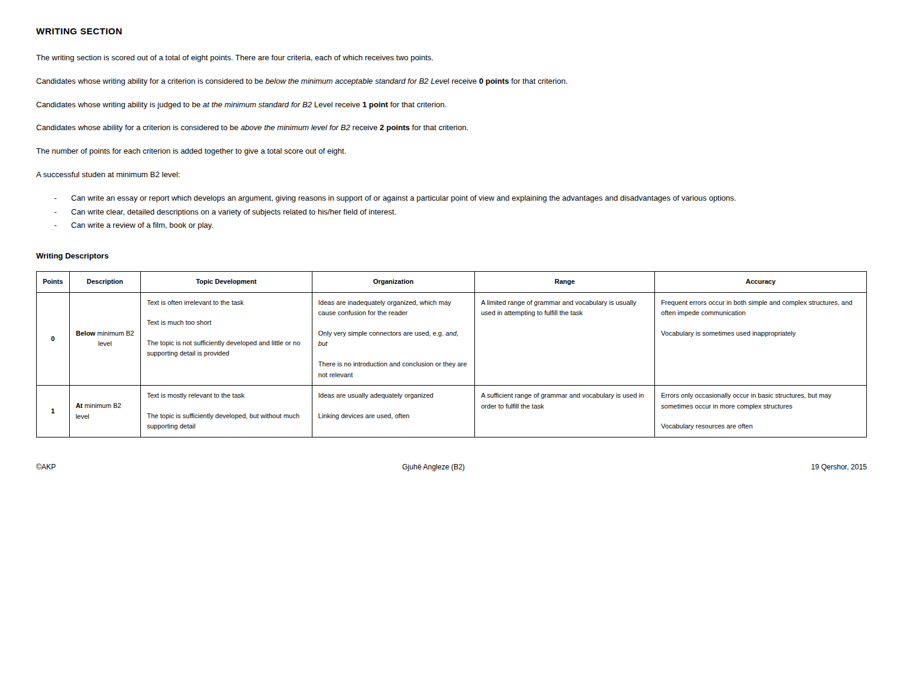WRITING SECTION
The writing section is scored out of a total of eight points. There are four criteria, each of which receives two points.
Candidates whose writing ability for a criterion is considered to be below the minimum acceptable standard for B2 Level receive 0 points for that criterion.
Candidates whose writing ability is judged to be at the minimum standard for B2 Level receive 1 point for that criterion.
Candidates whose ability for a criterion is considered to be above the minimum level for B2 receive 2 points for that criterion.
The number of points for each criterion is added together to give a total score out of eight.
A successful studen at minimum B2 level:
Can write an essay or report which develops an argument, giving reasons in support of or against a particular point of view and explaining the advantages and disadvantages of various options.
Can write clear, detailed descriptions on a variety of subjects related to his/her field of interest.
Can write a review of a film, book or play.
Writing Descriptors
| Points | Description | Topic Development | Organization | Range | Accuracy |
| --- | --- | --- | --- | --- | --- |
| 0 | Below minimum B2 level | Text is often irrelevant to the task Text is much too short The topic is not sufficiently developed and little or no supporting detail is provided | Ideas are inadequately organized, which may cause confusion for the reader Only very simple connectors are used, e.g. and, but There is no introduction and conclusion or they are not relevant | A limited range of grammar and vocabulary is usually used in attempting to fulfill the task | Frequent errors occur in both simple and complex structures, and often impede communication Vocabulary is sometimes used inappropriately |
| 1 | At minimum B2 level | Text is mostly relevant to the task The topic is sufficiently developed, but without much supporting detail | Ideas are usually adequately organized Linking devices are used, often | A sufficient range of grammar and vocabulary is used in order to fulfill the task | Errors only occasionally occur in basic structures, but may sometimes occur in more complex structures Vocabulary resources are often |
©AKP Gjuhë Angleze (B2) 19 Qershor, 2015